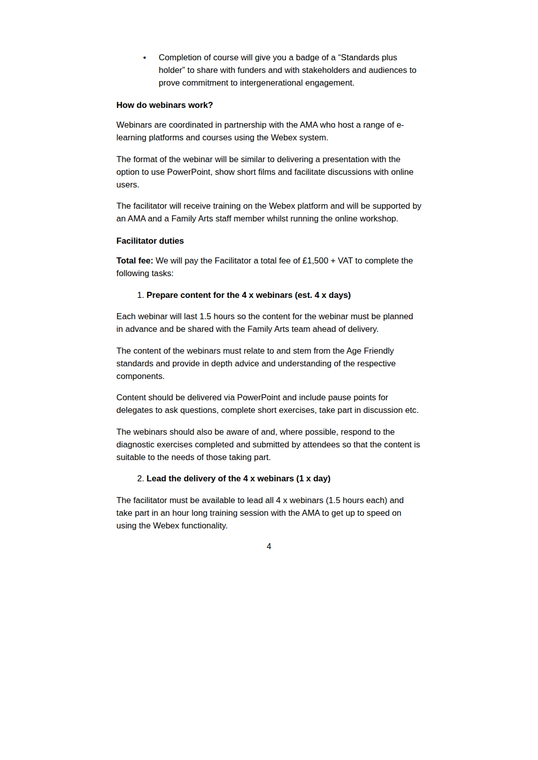Completion of course will give you a badge of a “Standards plus holder” to share with funders and with stakeholders and audiences to prove commitment to intergenerational engagement.
How do webinars work?
Webinars are coordinated in partnership with the AMA who host a range of e-learning platforms and courses using the Webex system.
The format of the webinar will be similar to delivering a presentation with the option to use PowerPoint, show short films and facilitate discussions with online users.
The facilitator will receive training on the Webex platform and will be supported by an AMA and a Family Arts staff member whilst running the online workshop.
Facilitator duties
Total fee: We will pay the Facilitator a total fee of £1,500 + VAT to complete the following tasks:
Prepare content for the 4 x webinars (est. 4 x days)
Each webinar will last 1.5 hours so the content for the webinar must be planned in advance and be shared with the Family Arts team ahead of delivery.
The content of the webinars must relate to and stem from the Age Friendly standards and provide in depth advice and understanding of the respective components.
Content should be delivered via PowerPoint and include pause points for delegates to ask questions, complete short exercises, take part in discussion etc.
The webinars should also be aware of and, where possible, respond to the diagnostic exercises completed and submitted by attendees so that the content is suitable to the needs of those taking part.
Lead the delivery of the 4 x webinars (1 x day)
The facilitator must be available to lead all 4 x webinars (1.5 hours each) and take part in an hour long training session with the AMA to get up to speed on using the Webex functionality.
4